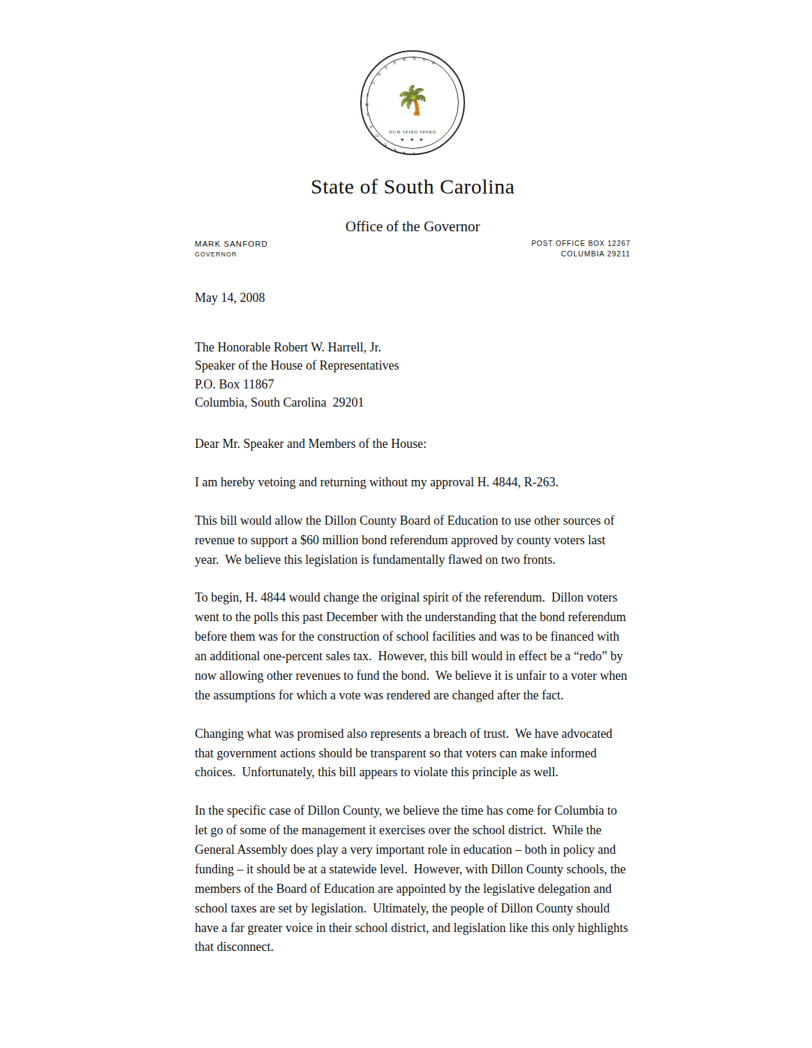S E A L O F T H E G O V E R N O R
🌴
DUM SPIRO SPERO
★ ★ ★
State of South Carolina
Office of the Governor
MARK SANFORD
GOVERNOR
POST OFFICE BOX 12267
COLUMBIA 29211
May 14, 2008
The Honorable Robert W. Harrell, Jr.
Speaker of the House of Representatives
P.O. Box 11867
Columbia, South Carolina 29201
Dear Mr. Speaker and Members of the House:
I am hereby vetoing and returning without my approval H. 4844, R-263.
This bill would allow the Dillon County Board of Education to use other sources of revenue to support a $60 million bond referendum approved by county voters last year. We believe this legislation is fundamentally flawed on two fronts.
To begin, H. 4844 would change the original spirit of the referendum. Dillon voters went to the polls this past December with the understanding that the bond referendum before them was for the construction of school facilities and was to be financed with an additional one-percent sales tax. However, this bill would in effect be a “redo” by now allowing other revenues to fund the bond. We believe it is unfair to a voter when the assumptions for which a vote was rendered are changed after the fact.
Changing what was promised also represents a breach of trust. We have advocated that government actions should be transparent so that voters can make informed choices. Unfortunately, this bill appears to violate this principle as well.
In the specific case of Dillon County, we believe the time has come for Columbia to let go of some of the management it exercises over the school district. While the General Assembly does play a very important role in education – both in policy and funding – it should be at a statewide level. However, with Dillon County schools, the members of the Board of Education are appointed by the legislative delegation and school taxes are set by legislation. Ultimately, the people of Dillon County should have a far greater voice in their school district, and legislation like this only highlights that disconnect.